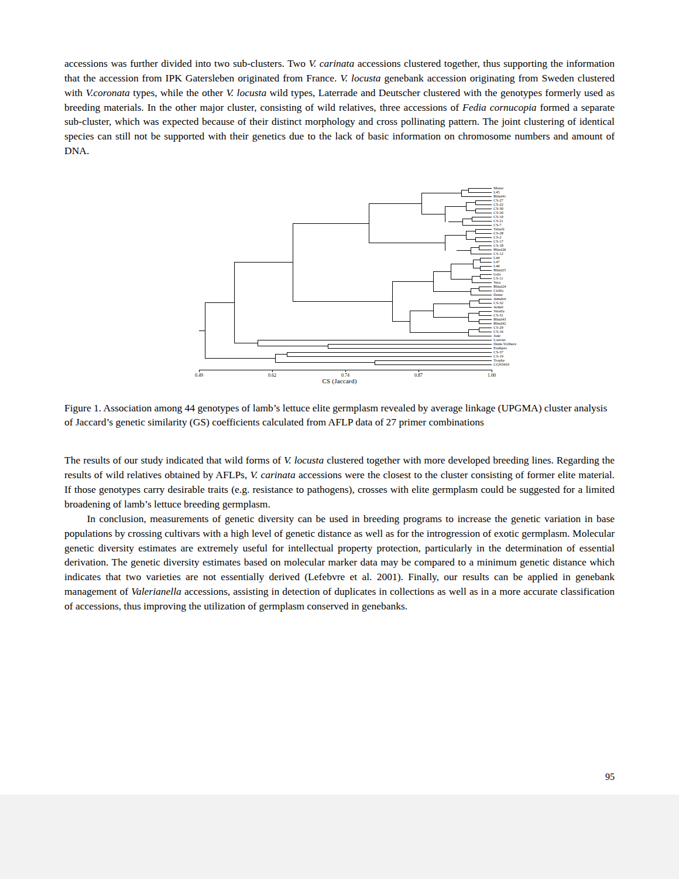accessions was further divided into two sub-clusters. Two V. carinata accessions clustered together, thus supporting the information that the accession from IPK Gatersleben originated from France. V. locusta genebank accession originating from Sweden clustered with V.coronata types, while the other V. locusta wild types, Laterrade and Deutscher clustered with the genotypes formerly used as breeding materials. In the other major cluster, consisting of wild relatives, three accessions of Fedia cornucopia formed a separate sub-cluster, which was expected because of their distinct morphology and cross pollinating pattern. The joint clustering of identical species can still not be supported with their genetics due to the lack of basic information on chromosome numbers and amount of DNA.
0.49 0.62 0.74 0.87 1.00 Masse L45 Blind41 CS-27 CS-22 CS-30 CS-20 CS-10 CS-21 CS-7 Tabarli CS-28 CS-2 CS-17 CS-18 Blind26 CS-12 L44 L47 L46 Blind25 Gala CS-11 Vera Blind24 Cirilla Dante Amulett CS-32 Armel Verella CS-31 Blind43 Blind42 CS-29 CS-16 Jade Louvier Dunk-Vollherz Etampes CS-37 CS-19 Trophy CGN3433
CS (Jaccard)
Figure 1. Association among 44 genotypes of lamb’s lettuce elite germplasm revealed by average linkage (UPGMA) cluster analysis of Jaccard’s genetic similarity (GS) coefficients calculated from AFLP data of 27 primer combinations
The results of our study indicated that wild forms of V. locusta clustered together with more developed breeding lines. Regarding the results of wild relatives obtained by AFLPs, V. carinata accessions were the closest to the cluster consisting of former elite material. If those genotypes carry desirable traits (e.g. resistance to pathogens), crosses with elite germplasm could be suggested for a limited broadening of lamb’s lettuce breeding germplasm.
In conclusion, measurements of genetic diversity can be used in breeding programs to increase the genetic variation in base populations by crossing cultivars with a high level of genetic distance as well as for the introgression of exotic germplasm. Molecular genetic diversity estimates are extremely useful for intellectual property protection, particularly in the determination of essential derivation. The genetic diversity estimates based on molecular marker data may be compared to a minimum genetic distance which indicates that two varieties are not essentially derived (Lefebvre et al. 2001). Finally, our results can be applied in genebank management of Valerianella accessions, assisting in detection of duplicates in collections as well as in a more accurate classification of accessions, thus improving the utilization of germplasm conserved in genebanks.
95